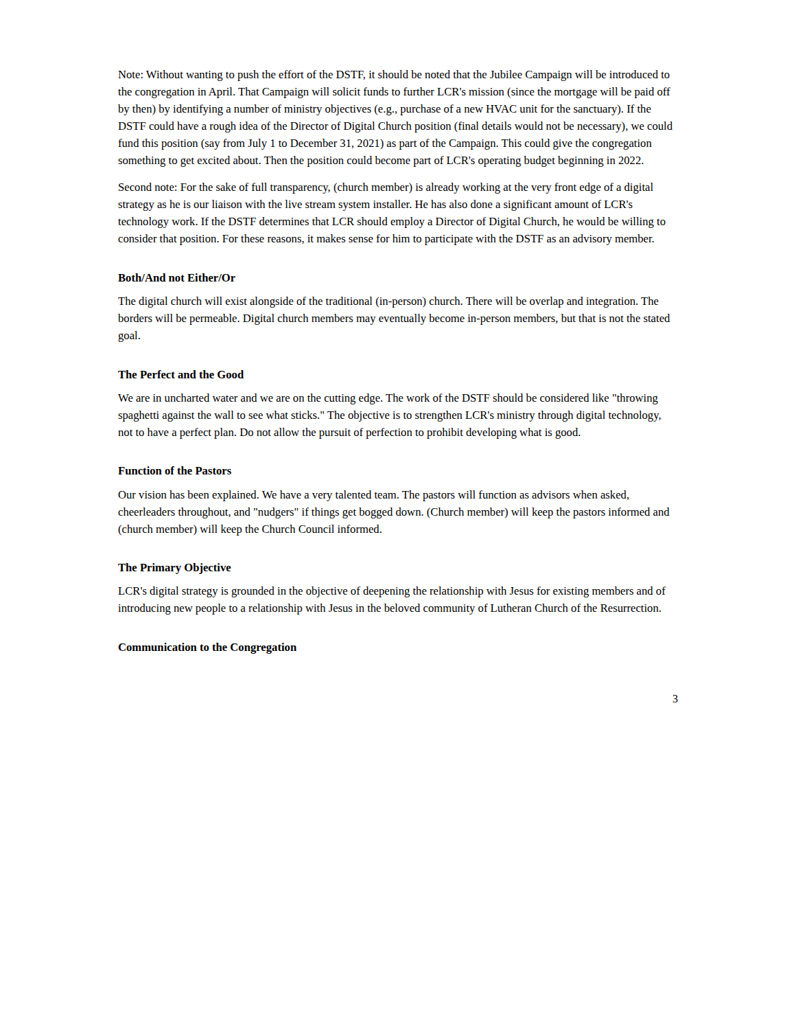Note: Without wanting to push the effort of the DSTF, it should be noted that the Jubilee Campaign will be introduced to the congregation in April. That Campaign will solicit funds to further LCR's mission (since the mortgage will be paid off by then) by identifying a number of ministry objectives (e.g., purchase of a new HVAC unit for the sanctuary). If the DSTF could have a rough idea of the Director of Digital Church position (final details would not be necessary), we could fund this position (say from July 1 to December 31, 2021) as part of the Campaign. This could give the congregation something to get excited about. Then the position could become part of LCR's operating budget beginning in 2022.
Second note: For the sake of full transparency, (church member) is already working at the very front edge of a digital strategy as he is our liaison with the live stream system installer. He has also done a significant amount of LCR's technology work. If the DSTF determines that LCR should employ a Director of Digital Church, he would be willing to consider that position. For these reasons, it makes sense for him to participate with the DSTF as an advisory member.
Both/And not Either/Or
The digital church will exist alongside of the traditional (in-person) church. There will be overlap and integration. The borders will be permeable. Digital church members may eventually become in-person members, but that is not the stated goal.
The Perfect and the Good
We are in uncharted water and we are on the cutting edge. The work of the DSTF should be considered like "throwing spaghetti against the wall to see what sticks." The objective is to strengthen LCR's ministry through digital technology, not to have a perfect plan. Do not allow the pursuit of perfection to prohibit developing what is good.
Function of the Pastors
Our vision has been explained. We have a very talented team. The pastors will function as advisors when asked, cheerleaders throughout, and "nudgers" if things get bogged down. (Church member) will keep the pastors informed and (church member) will keep the Church Council informed.
The Primary Objective
LCR's digital strategy is grounded in the objective of deepening the relationship with Jesus for existing members and of introducing new people to a relationship with Jesus in the beloved community of Lutheran Church of the Resurrection.
Communication to the Congregation
3